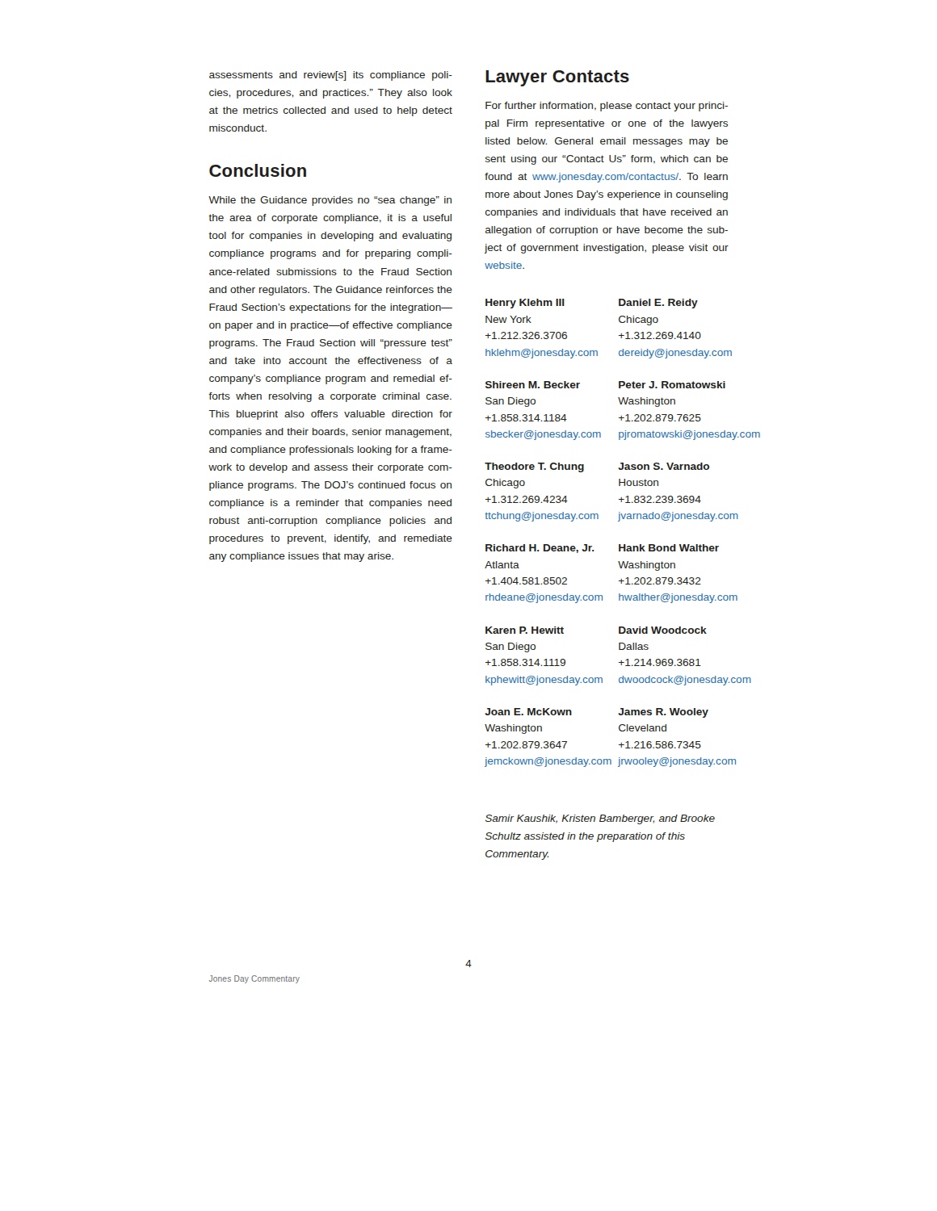assessments and review[s] its compliance policies, procedures, and practices.” They also look at the metrics collected and used to help detect misconduct.
Conclusion
While the Guidance provides no “sea change” in the area of corporate compliance, it is a useful tool for companies in developing and evaluating compliance programs and for preparing compliance-related submissions to the Fraud Section and other regulators. The Guidance reinforces the Fraud Section’s expectations for the integration—on paper and in practice—of effective compliance programs. The Fraud Section will “pressure test” and take into account the effectiveness of a company’s compliance program and remedial efforts when resolving a corporate criminal case. This blueprint also offers valuable direction for companies and their boards, senior management, and compliance professionals looking for a framework to develop and assess their corporate compliance programs. The DOJ’s continued focus on compliance is a reminder that companies need robust anti-corruption compliance policies and procedures to prevent, identify, and remediate any compliance issues that may arise.
Lawyer Contacts
For further information, please contact your principal Firm representative or one of the lawyers listed below. General email messages may be sent using our “Contact Us” form, which can be found at www.jonesday.com/contactus/. To learn more about Jones Day’s experience in counseling companies and individuals that have received an allegation of corruption or have become the subject of government investigation, please visit our website.
Henry Klehm III New York +1.212.326.3706 hklehm@jonesday.com
Shireen M. Becker San Diego +1.858.314.1184 sbecker@jonesday.com
Theodore T. Chung Chicago +1.312.269.4234 ttchung@jonesday.com
Richard H. Deane, Jr. Atlanta +1.404.581.8502 rhdeane@jonesday.com
Karen P. Hewitt San Diego +1.858.314.1119 kphewitt@jonesday.com
Joan E. McKown Washington +1.202.879.3647 jemckown@jonesday.com
Daniel E. Reidy Chicago +1.312.269.4140 dereidy@jonesday.com
Peter J. Romatowski Washington +1.202.879.7625 pjromatowski@jonesday.com
Jason S. Varnado Houston +1.832.239.3694 jvarnado@jonesday.com
Hank Bond Walther Washington +1.202.879.3432 hwalther@jonesday.com
David Woodcock Dallas +1.214.969.3681 dwoodcock@jonesday.com
James R. Wooley Cleveland +1.216.586.7345 jrwooley@jonesday.com
Samir Kaushik, Kristen Bamberger, and Brooke Schultz assisted in the preparation of this Commentary.
4
Jones Day Commentary